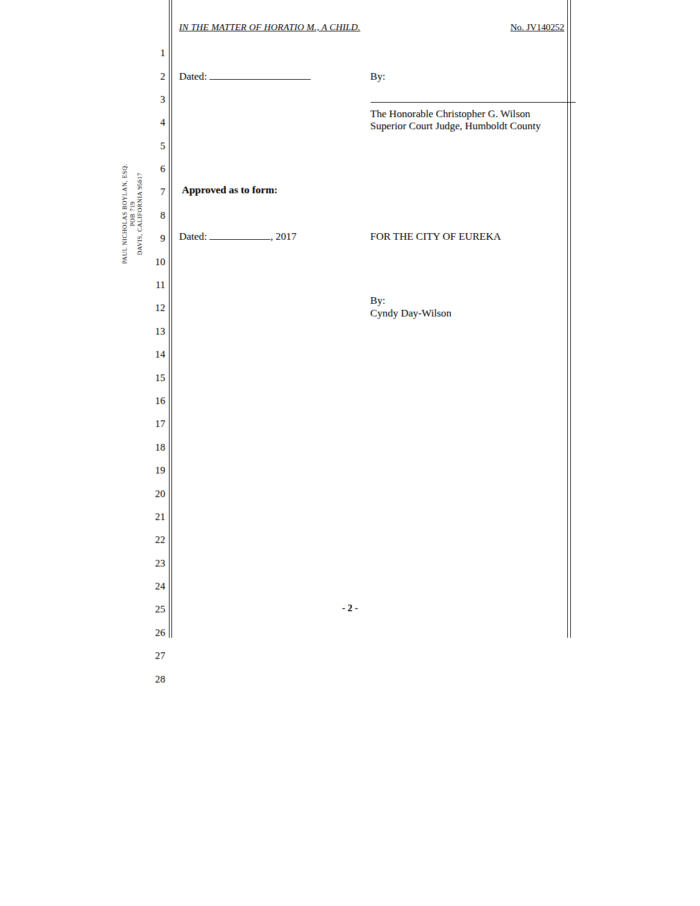IN THE MATTER OF HORATIO M., A CHILD. No. JV140252
1
2
3
4
5
6
7
8
9
10
11
12
13
14
15
16
17
18
19
20
21
22
23
24
25
26
27
28
PAUL NICHOLAS BOYLAN, ESQ.
POB 719
DAVIS, CALIFORNIA 95617
Dated:
By:
The Honorable Christopher G. Wilson
Superior Court Judge, Humboldt County
Approved as to form:
Dated: , 2017
FOR THE CITY OF EUREKA
By:
Cyndy Day-Wilson
- 2 -